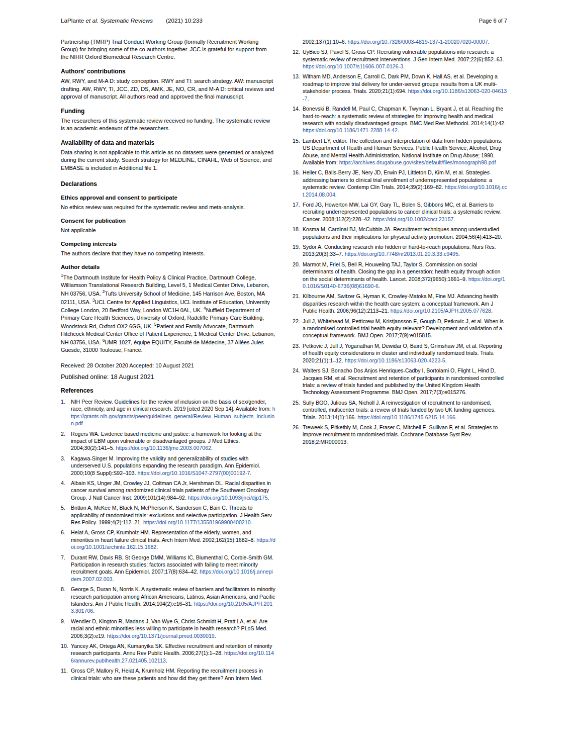LaPlante et al. Systematic Reviews(2021) 10:233
Page 6 of 7
Partnership (TMRP) Trial Conduct Working Group (formally Recruitment Working Group) for bringing some of the co-authors together. JCC is grateful for support from the NIHR Oxford Biomedical Research Centre.
Authors’ contributions
AW, RWY, and M-A D: study conception. RWY and TI: search strategy. AW: manuscript drafting. AW, RWY, TI, JCC, ZD, DS, AMK, JE, NO, CR, and M-A D: critical reviews and approval of manuscript. All authors read and approved the final manuscript.
Funding
The researchers of this systematic review received no funding. The systematic review is an academic endeavor of the researchers.
Availability of data and materials
Data sharing is not applicable to this article as no datasets were generated or analyzed during the current study. Search strategy for MEDLINE, CINAHL, Web of Science, and EMBASE is included in Additional file 1.
Declarations
Ethics approval and consent to participate
No ethics review was required for the systematic review and meta-analysis.
Consent for publication
Not applicable
Competing interests
The authors declare that they have no competing interests.
Author details
1The Dartmouth Institute for Health Policy & Clinical Practice, Dartmouth College, Williamson Translational Research Building, Level 5, 1 Medical Center Drive, Lebanon, NH 03756, USA. 2Tufts University School of Medicine, 145 Harrison Ave, Boston, MA 02111, USA. 3UCL Centre for Applied Linguistics, UCL Institute of Education, University College London, 20 Bedford Way, London WC1H 0AL, UK. 4Nuffield Department of Primary Care Health Sciences, University of Oxford, Radcliffe Primary Care Building, Woodstock Rd, Oxford OX2 6GG, UK. 5Patient and Family Advocate, Dartmouth Hitchcock Medical Center Office of Patient Experience, 1 Medical Center Drive, Lebanon, NH 03756, USA. 6UMR 1027, équipe EQUITY, Faculté de Médecine, 37 Allées Jules Guesde, 31000 Toulouse, France.
Received: 28 October 2020 Accepted: 10 August 2021
Published online: 18 August 2021
References
NIH Peer Review. Guidelines for the review of inclusion on the basis of sex/gender, race, ethnicity, and age in clinical research. 2019 [cited 2020 Sep 14]. Available from: https://grants.nih.gov/grants/peer/guidelines_general/Review_Human_subjects_Inclusion.pdf
Rogers WA. Evidence based medicine and justice: a framework for looking at the impact of EBM upon vulnerable or disadvantaged groups. J Med Ethics. 2004;30(2):141–5. https://doi.org/10.1136/jme.2003.007062.
Kagawa-Singer M. Improving the validity and generalizability of studies with underserved U.S. populations expanding the research paradigm. Ann Epidemiol. 2000;10(8 Suppl):S92–103. https://doi.org/10.1016/S1047-2797(00)00192-7.
Albain KS, Unger JM, Crowley JJ, Coltman CA Jr, Hershman DL. Racial disparities in cancer survival among randomized clinical trials patients of the Southwest Oncology Group. J Natl Cancer Inst. 2009;101(14):984–92. https://doi.org/10.1093/jnci/djp175.
Britton A, McKee M, Black N, McPherson K, Sanderson C, Bain C. Threats to applicability of randomised trials: exclusions and selective participation. J Health Serv Res Policy. 1999;4(2):112–21. https://doi.org/10.1177/135581969900400210.
Heiat A, Gross CP, Krumholz HM. Representation of the elderly, women, and minorities in heart failure clinical trials. Arch Intern Med. 2002;162(15):1682–8. https://doi.org/10.1001/archinte.162.15.1682.
Durant RW, Davis RB, St George DMM, Williams IC, Blumenthal C, Corbie-Smith GM. Participation in research studies: factors associated with failing to meet minority recruitment goals. Ann Epidemiol. 2007;17(8):634–42. https://doi.org/10.1016/j.annepidem.2007.02.003.
George S, Duran N, Norris K. A systematic review of barriers and facilitators to minority research participation among African Americans, Latinos, Asian Americans, and Pacific Islanders. Am J Public Health. 2014;104(2):e16–31. https://doi.org/10.2105/AJPH.2013.301706.
Wendler D, Kington R, Madans J, Van Wye G, Christ-Schmidt H, Pratt LA, et al. Are racial and ethnic minorities less willing to participate in health research? PLoS Med. 2006;3(2):e19. https://doi.org/10.1371/journal.pmed.0030019.
Yancey AK, Ortega AN, Kumanyika SK. Effective recruitment and retention of minority research participants. Annu Rev Public Health. 2006;27(1):1–28. https://doi.org/10.1146/annurev.publhealth.27.021405.102113.
Gross CP, Mallory R, Heiat A, Krumholz HM. Reporting the recruitment process in clinical trials: who are these patients and how did they get there? Ann Intern Med. 2002;137(1):10–6. https://doi.org/10.7326/0003-4819-137-1-200207020-00007.
UyBico SJ, Pavel S, Gross CP. Recruiting vulnerable populations into research: a systematic review of recruitment interventions. J Gen Intern Med. 2007;22(6):852–63. https://doi.org/10.1007/s11606-007-0126-3.
Witham MD, Anderson E, Carroll C, Dark PM, Down K, Hall AS, et al. Developing a roadmap to improve trial delivery for under-served groups: results from a UK multi-stakeholder process. Trials. 2020;21(1):694. https://doi.org/10.1186/s13063-020-04613-7.
Bonevski B, Randell M, Paul C, Chapman K, Twyman L, Bryant J, et al. Reaching the hard-to-reach: a systematic review of strategies for improving health and medical research with socially disadvantaged groups. BMC Med Res Methodol. 2014;14(1):42. https://doi.org/10.1186/1471-2288-14-42.
Lambert EY, editor. The collection and interpretation of data from hidden populations: US Department of Health and Human Services, Public Health Service, Alcohol, Drug Abuse, and Mental Health Administration, National Institute on Drug Abuse; 1990. Available from: https://archives.drugabuse.gov/sites/default/files/monograph98.pdf
Heller C, Balls-Berry JE, Nery JD, Erwin PJ, Littleton D, Kim M, et al. Strategies addressing barriers to clinical trial enrollment of underrepresented populations: a systematic review. Contemp Clin Trials. 2014;39(2):169–82. https://doi.org/10.1016/j.cct.2014.08.004.
Ford JG, Howerton MW, Lai GY, Gary TL, Bolen S, Gibbons MC, et al. Barriers to recruiting underrepresented populations to cancer clinical trials: a systematic review. Cancer. 2008;112(2):228–42. https://doi.org/10.1002/cncr.23157.
Kosma M, Cardinal BJ, McCubbin JA. Recruitment techniques among understudied populations and their implications for physical activity promotion. 2004;56(4):413–20.
Sydor A. Conducting research into hidden or hard-to-reach populations. Nurs Res. 2013;20(3):33–7. https://doi.org/10.7748/nr2013.01.20.3.33.c9495.
Marmot M, Friel S, Bell R, Houweling TAJ, Taylor S. Commission on social determinants of health. Closing the gap in a generation: health equity through action on the social determinants of health. Lancet. 2008;372(9650):1661–9. https://doi.org/10.1016/S0140-6736(08)61690-6.
Kilbourne AM, Switzer G, Hyman K, Crowley-Matoka M, Fine MJ. Advancing health disparities research within the health care system: a conceptual framework. Am J Public Health. 2006;96(12):2113–21. https://doi.org/10.2105/AJPH.2005.077628.
Jull J, Whitehead M, Petticrew M, Kristjansson E, Gough D, Petkovic J, et al. When is a randomised controlled trial health equity relevant? Development and validation of a conceptual framework. BMJ Open. 2017;7(9):e015815.
Petkovic J, Jull J, Yoganathan M, Dewidar O, Baird S, Grimshaw JM, et al. Reporting of health equity considerations in cluster and individually randomized trials. Trials. 2020;21(1):1–12. https://doi.org/10.1186/s13063-020-4223-5.
Walters SJ, Bonacho Dos Anjos Henriques-Cadby I, Bortolami O, Flight L, Hind D, Jacques RM, et al. Recruitment and retention of participants in randomised controlled trials: a review of trials funded and published by the United Kingdom Health Technology Assessment Programme. BMJ Open. 2017;7(3):e015276.
Sully BGO, Julious SA, Nicholl J. A reinvestigation of recruitment to randomised, controlled, multicenter trials: a review of trials funded by two UK funding agencies. Trials. 2013;14(1):166. https://doi.org/10.1186/1745-6215-14-166.
Treweek S, Pitkethly M, Cook J, Fraser C, Mitchell E, Sullivan F, et al. Strategies to improve recruitment to randomised trials. Cochrane Database Syst Rev. 2018;2:MR000013.